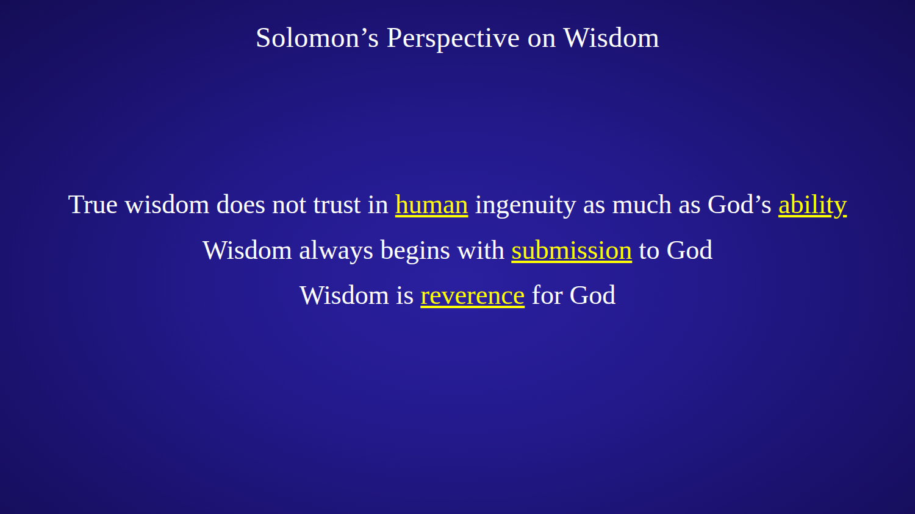Solomon’s Perspective on Wisdom
True wisdom does not trust in human ingenuity as much as God’s ability
Wisdom always begins with submission to God
Wisdom is reverence for God